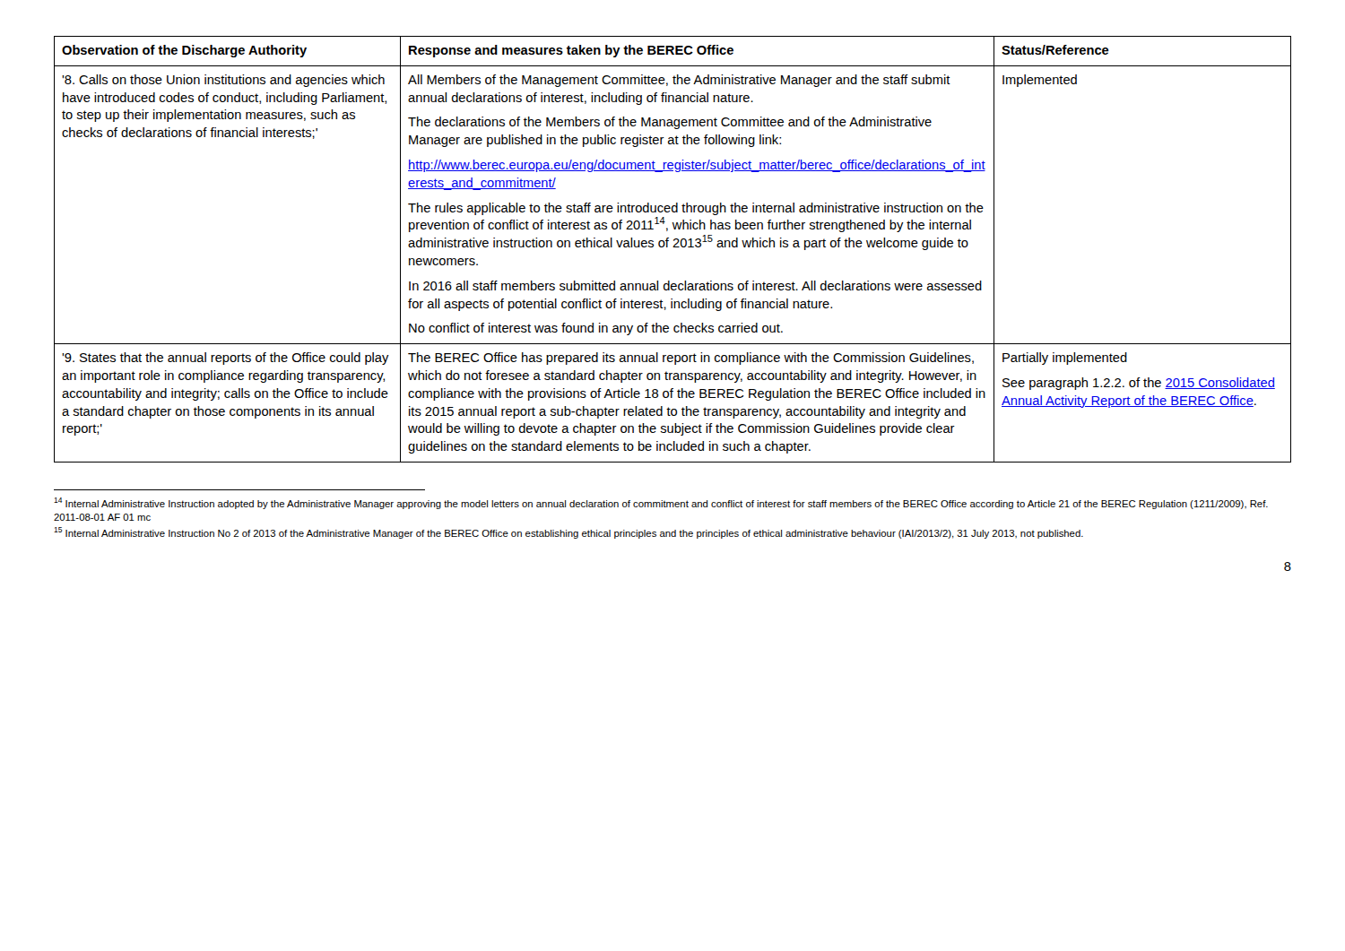| Observation of the Discharge Authority | Response and measures taken by the BEREC Office | Status/Reference |
| --- | --- | --- |
| '8. Calls on those Union institutions and agencies which have introduced codes of conduct, including Parliament, to step up their implementation measures, such as checks of declarations of financial interests;' | All Members of the Management Committee, the Administrative Manager and the staff submit annual declarations of interest, including of financial nature. The declarations of the Members of the Management Committee and of the Administrative Manager are published in the public register at the following link: http://www.berec.europa.eu/eng/document_register/subject_matter/berec_office/declarations_of_interests_and_commitment/ The rules applicable to the staff are introduced through the internal administrative instruction on the prevention of conflict of interest as of 2011 14 , which has been further strengthened by the internal administrative instruction on ethical values of 2013 15 and which is a part of the welcome guide to newcomers. In 2016 all staff members submitted annual declarations of interest. All declarations were assessed for all aspects of potential conflict of interest, including of financial nature. No conflict of interest was found in any of the checks carried out. | Implemented |
| '9. States that the annual reports of the Office could play an important role in compliance regarding transparency, accountability and integrity; calls on the Office to include a standard chapter on those components in its annual report;' | The BEREC Office has prepared its annual report in compliance with the Commission Guidelines, which do not foresee a standard chapter on transparency, accountability and integrity. However, in compliance with the provisions of Article 18 of the BEREC Regulation the BEREC Office included in its 2015 annual report a sub-chapter related to the transparency, accountability and integrity and would be willing to devote a chapter on the subject if the Commission Guidelines provide clear guidelines on the standard elements to be included in such a chapter. | Partially implemented See paragraph 1.2.2. of the 2015 Consolidated Annual Activity Report of the BEREC Office . |
14 Internal Administrative Instruction adopted by the Administrative Manager approving the model letters on annual declaration of commitment and conflict of interest for staff members of the BEREC Office according to Article 21 of the BEREC Regulation (1211/2009), Ref. 2011-08-01 AF 01 mc
15 Internal Administrative Instruction No 2 of 2013 of the Administrative Manager of the BEREC Office on establishing ethical principles and the principles of ethical administrative behaviour (IAI/2013/2), 31 July 2013, not published.
8